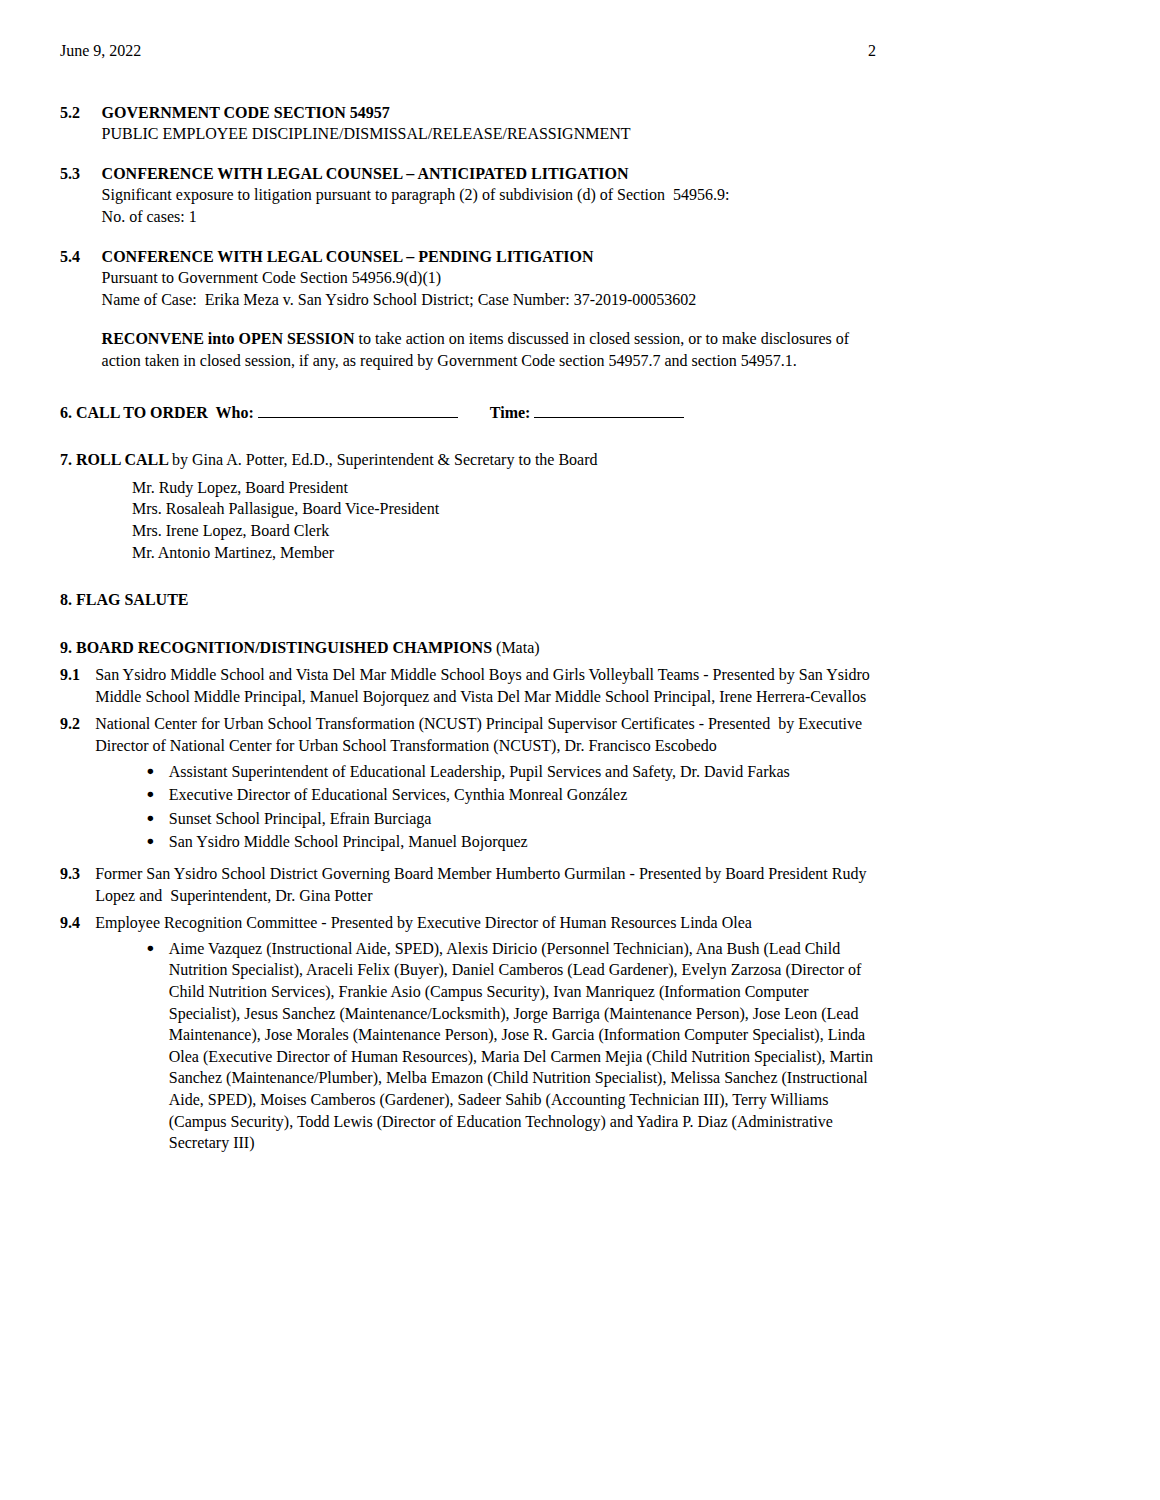June 9, 2022 2
5.2
Government Code Section 54957
PUBLIC EMPLOYEE DISCIPLINE/DISMISSAL/RELEASE/REASSIGNMENT
5.3
Conference with Legal Counsel – Anticipated Litigation
Significant exposure to litigation pursuant to paragraph (2) of subdivision (d) of Section 54956.9:
No. of cases: 1
5.4
Conference with Legal Counsel – Pending Litigation
Pursuant to Government Code Section 54956.9(d)(1)
Name of Case: Erika Meza v. San Ysidro School District; Case Number: 37-2019-00053602
RECONVENE into OPEN SESSION to take action on items discussed in closed session, or to make disclosures of action taken in closed session, if any, as required by Government Code section 54957.7 and section 54957.1.
6. CALL TO ORDER Who: Time:
7. ROLL CALL by Gina A. Potter, Ed.D., Superintendent & Secretary to the Board
Mr. Rudy Lopez, Board President
Mrs. Rosaleah Pallasigue, Board Vice-President
Mrs. Irene Lopez, Board Clerk
Mr. Antonio Martinez, Member
8. FLAG SALUTE
9. BOARD RECOGNITION/DISTINGUISHED CHAMPIONS (Mata)
9.1
San Ysidro Middle School and Vista Del Mar Middle School Boys and Girls Volleyball Teams - Presented by San Ysidro Middle School Middle Principal, Manuel Bojorquez and Vista Del Mar Middle School Principal, Irene Herrera-Cevallos
9.2
National Center for Urban School Transformation (NCUST) Principal Supervisor Certificates - Presented by Executive Director of National Center for Urban School Transformation (NCUST), Dr. Francisco Escobedo
Assistant Superintendent of Educational Leadership, Pupil Services and Safety, Dr. David Farkas
Executive Director of Educational Services, Cynthia Monreal González
Sunset School Principal, Efrain Burciaga
San Ysidro Middle School Principal, Manuel Bojorquez
9.3
Former San Ysidro School District Governing Board Member Humberto Gurmilan - Presented by Board President Rudy Lopez and Superintendent, Dr. Gina Potter
9.4
Employee Recognition Committee - Presented by Executive Director of Human Resources Linda Olea
Aime Vazquez (Instructional Aide, SPED), Alexis Diricio (Personnel Technician), Ana Bush (Lead Child Nutrition Specialist), Araceli Felix (Buyer), Daniel Camberos (Lead Gardener), Evelyn Zarzosa (Director of Child Nutrition Services), Frankie Asio (Campus Security), Ivan Manriquez (Information Computer Specialist), Jesus Sanchez (Maintenance/Locksmith), Jorge Barriga (Maintenance Person), Jose Leon (Lead Maintenance), Jose Morales (Maintenance Person), Jose R. Garcia (Information Computer Specialist), Linda Olea (Executive Director of Human Resources), Maria Del Carmen Mejia (Child Nutrition Specialist), Martin Sanchez (Maintenance/Plumber), Melba Emazon (Child Nutrition Specialist), Melissa Sanchez (Instructional Aide, SPED), Moises Camberos (Gardener), Sadeer Sahib (Accounting Technician III), Terry Williams (Campus Security), Todd Lewis (Director of Education Technology) and Yadira P. Diaz (Administrative Secretary III)